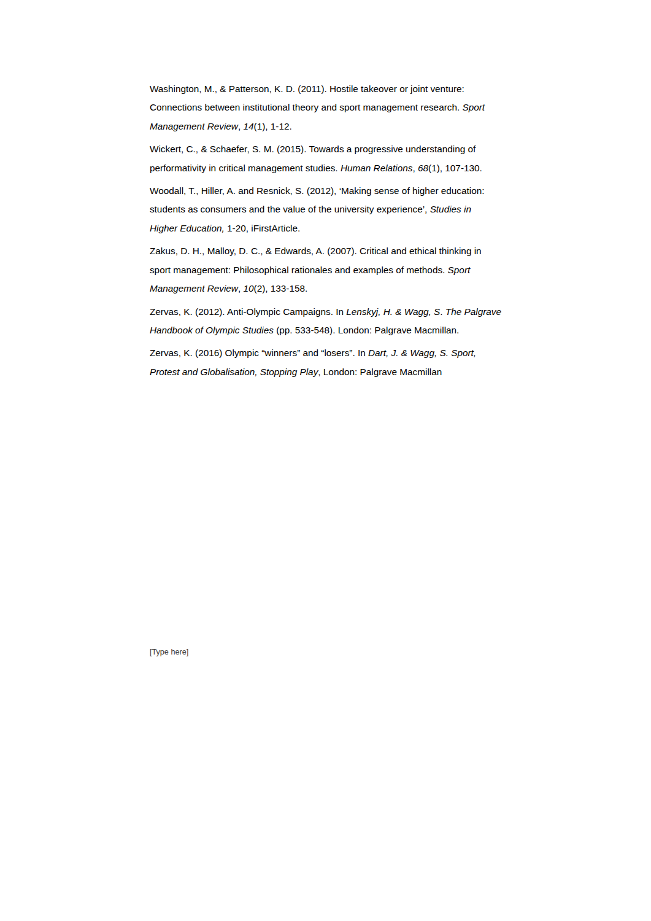Washington, M., & Patterson, K. D. (2011). Hostile takeover or joint venture: Connections between institutional theory and sport management research. Sport Management Review, 14(1), 1-12.
Wickert, C., & Schaefer, S. M. (2015). Towards a progressive understanding of performativity in critical management studies. Human Relations, 68(1), 107-130.
Woodall, T., Hiller, A. and Resnick, S. (2012), ‘Making sense of higher education: students as consumers and the value of the university experience’, Studies in Higher Education, 1-20, iFirstArticle.
Zakus, D. H., Malloy, D. C., & Edwards, A. (2007). Critical and ethical thinking in sport management: Philosophical rationales and examples of methods. Sport Management Review, 10(2), 133-158.
Zervas, K. (2012). Anti-Olympic Campaigns. In Lenskyj, H. & Wagg, S. The Palgrave Handbook of Olympic Studies (pp. 533-548). London: Palgrave Macmillan.
Zervas, K. (2016) Olympic “winners” and “losers”. In Dart, J. & Wagg, S. Sport, Protest and Globalisation, Stopping Play, London: Palgrave Macmillan
[Type here]